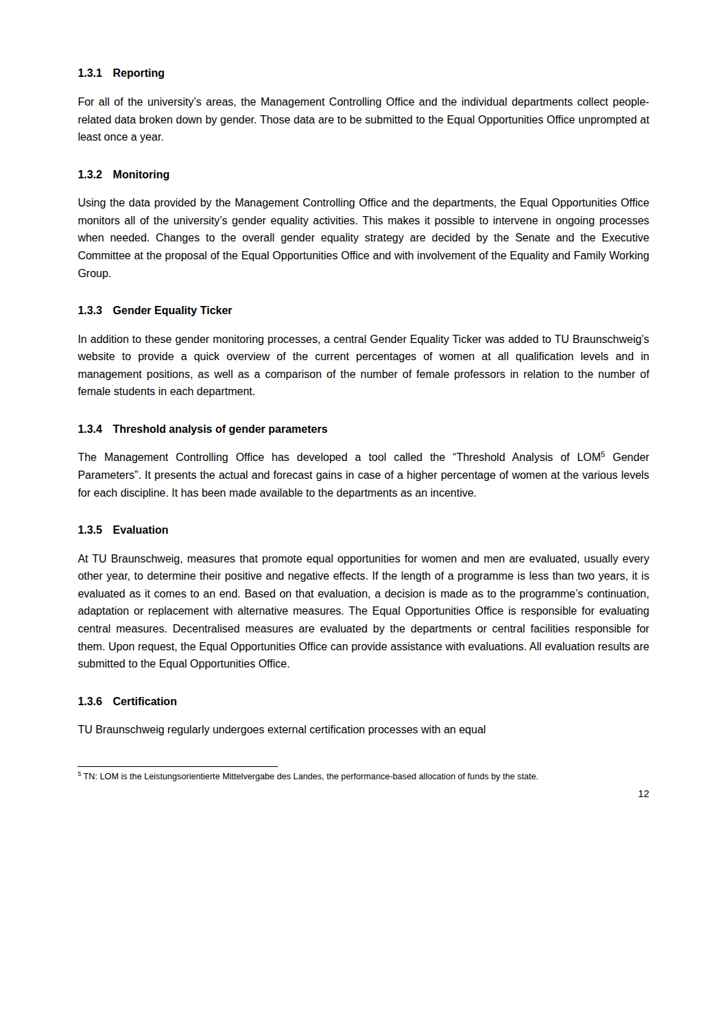1.3.1 Reporting
For all of the university’s areas, the Management Controlling Office and the individual departments collect people-related data broken down by gender. Those data are to be submitted to the Equal Opportunities Office unprompted at least once a year.
1.3.2 Monitoring
Using the data provided by the Management Controlling Office and the departments, the Equal Opportunities Office monitors all of the university’s gender equality activities. This makes it possible to intervene in ongoing processes when needed. Changes to the overall gender equality strategy are decided by the Senate and the Executive Committee at the proposal of the Equal Opportunities Office and with involvement of the Equality and Family Working Group.
1.3.3 Gender Equality Ticker
In addition to these gender monitoring processes, a central Gender Equality Ticker was added to TU Braunschweig’s website to provide a quick overview of the current percentages of women at all qualification levels and in management positions, as well as a comparison of the number of female professors in relation to the number of female students in each department.
1.3.4 Threshold analysis of gender parameters
The Management Controlling Office has developed a tool called the “Threshold Analysis of LOM5 Gender Parameters”. It presents the actual and forecast gains in case of a higher percentage of women at the various levels for each discipline. It has been made available to the departments as an incentive.
1.3.5 Evaluation
At TU Braunschweig, measures that promote equal opportunities for women and men are evaluated, usually every other year, to determine their positive and negative effects. If the length of a programme is less than two years, it is evaluated as it comes to an end. Based on that evaluation, a decision is made as to the programme’s continuation, adaptation or replacement with alternative measures. The Equal Opportunities Office is responsible for evaluating central measures. Decentralised measures are evaluated by the departments or central facilities responsible for them. Upon request, the Equal Opportunities Office can provide assistance with evaluations. All evaluation results are submitted to the Equal Opportunities Office.
1.3.6 Certification
TU Braunschweig regularly undergoes external certification processes with an equal
5 TN: LOM is the Leistungsorientierte Mittelvergabe des Landes, the performance-based allocation of funds by the state.
12